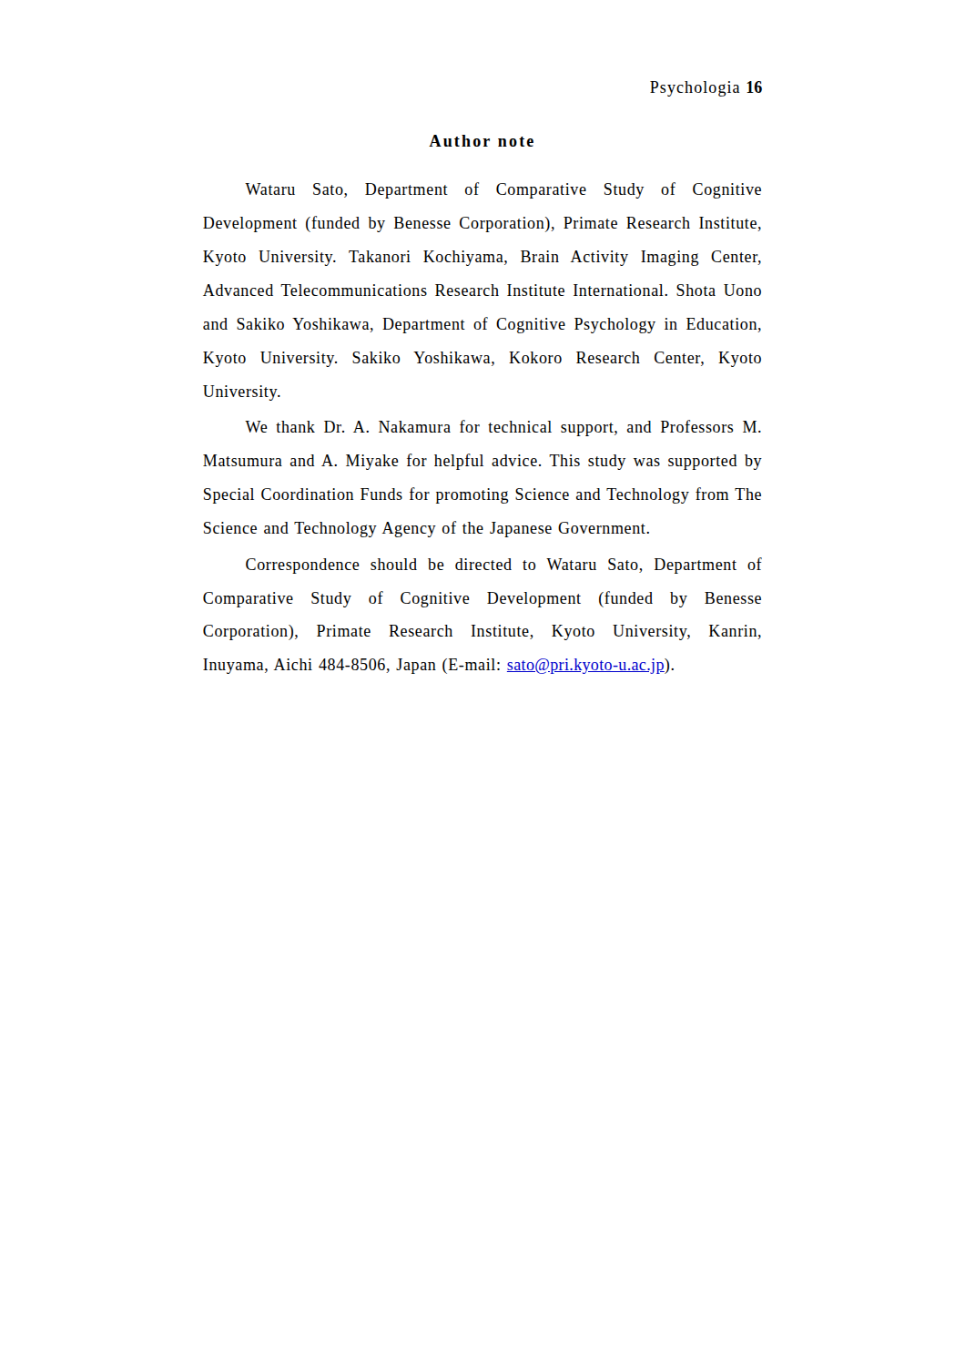Psychologia 16
Author note
Wataru Sato, Department of Comparative Study of Cognitive Development (funded by Benesse Corporation), Primate Research Institute, Kyoto University. Takanori Kochiyama, Brain Activity Imaging Center, Advanced Telecommunications Research Institute International. Shota Uono and Sakiko Yoshikawa, Department of Cognitive Psychology in Education, Kyoto University. Sakiko Yoshikawa, Kokoro Research Center, Kyoto University.
We thank Dr. A. Nakamura for technical support, and Professors M. Matsumura and A. Miyake for helpful advice. This study was supported by Special Coordination Funds for promoting Science and Technology from The Science and Technology Agency of the Japanese Government.
Correspondence should be directed to Wataru Sato, Department of Comparative Study of Cognitive Development (funded by Benesse Corporation), Primate Research Institute, Kyoto University, Kanrin, Inuyama, Aichi 484-8506, Japan (E-mail: sato@pri.kyoto-u.ac.jp).